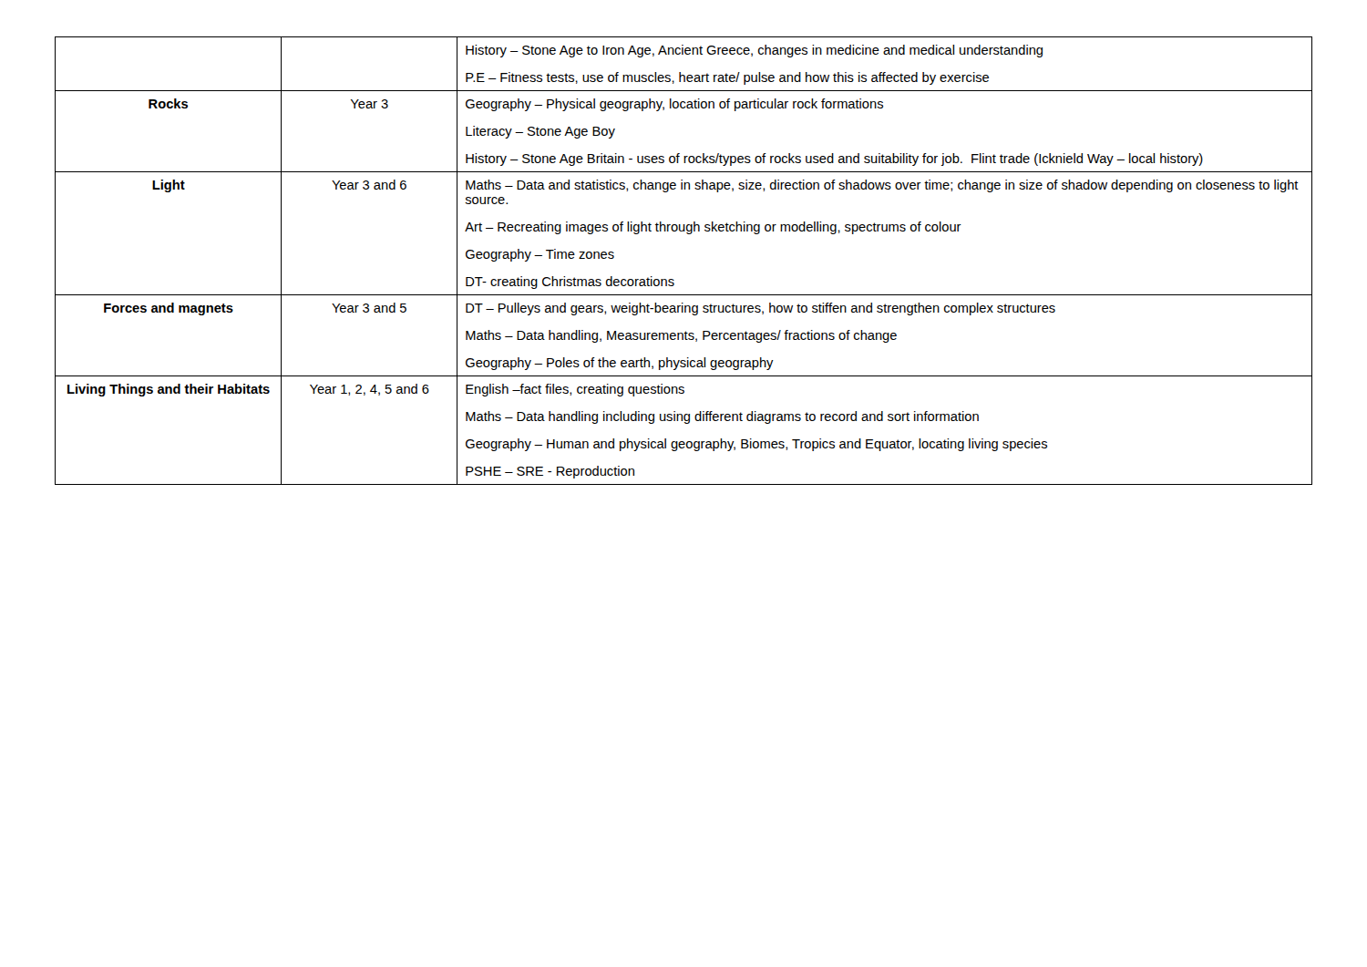| | | History – Stone Age to Iron Age, Ancient Greece, changes in medicine and medical understanding P.E – Fitness tests, use of muscles, heart rate/ pulse and how this is affected by exercise |
| Rocks | Year 3 | Geography – Physical geography, location of particular rock formations Literacy – Stone Age Boy History – Stone Age Britain - uses of rocks/types of rocks used and suitability for job. Flint trade (Icknield Way – local history) |
| Light | Year 3 and 6 | Maths – Data and statistics, change in shape, size, direction of shadows over time; change in size of shadow depending on closeness to light source. Art – Recreating images of light through sketching or modelling, spectrums of colour Geography – Time zones DT- creating Christmas decorations |
| Forces and magnets | Year 3 and 5 | DT – Pulleys and gears, weight-bearing structures, how to stiffen and strengthen complex structures Maths – Data handling, Measurements, Percentages/ fractions of change Geography – Poles of the earth, physical geography |
| Living Things and their Habitats | Year 1, 2, 4, 5 and 6 | English –fact files, creating questions Maths – Data handling including using different diagrams to record and sort information Geography – Human and physical geography, Biomes, Tropics and Equator, locating living species PSHE – SRE - Reproduction |